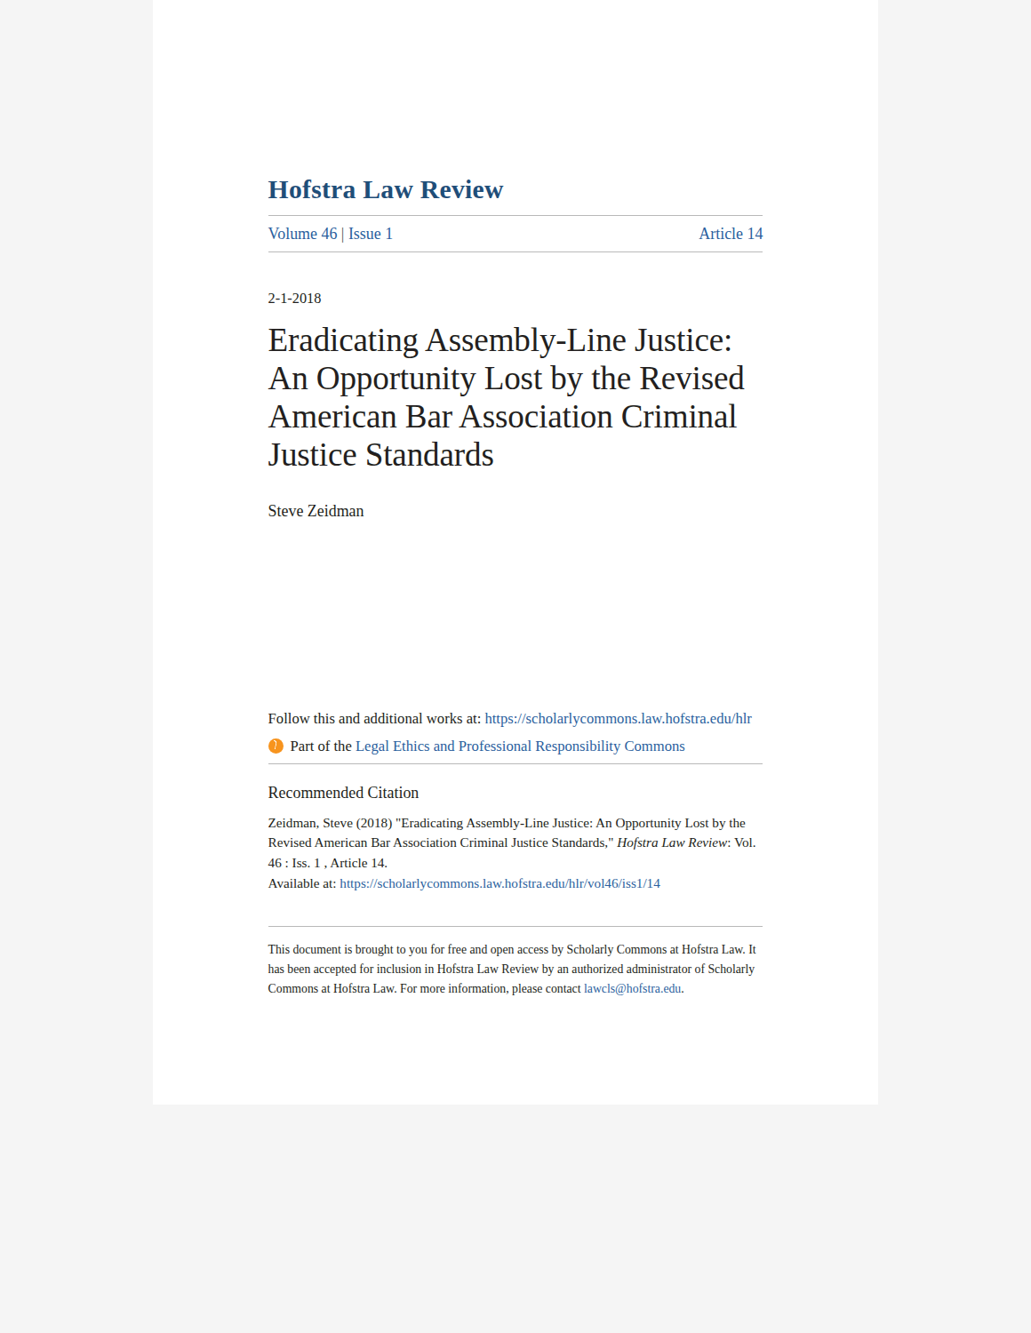Hofstra Law Review
Volume 46|Issue 1 Article 14
2-1-2018
Eradicating Assembly-Line Justice: An Opportunity Lost by the Revised American Bar Association Criminal Justice Standards
Steve Zeidman
Follow this and additional works at: https://scholarlycommons.law.hofstra.edu/hlr
Part of the Legal Ethics and Professional Responsibility Commons
Recommended Citation
Zeidman, Steve (2018) "Eradicating Assembly-Line Justice: An Opportunity Lost by the Revised American Bar Association Criminal Justice Standards," Hofstra Law Review: Vol. 46 : Iss. 1 , Article 14.
Available at: https://scholarlycommons.law.hofstra.edu/hlr/vol46/iss1/14
This document is brought to you for free and open access by Scholarly Commons at Hofstra Law. It has been accepted for inclusion in Hofstra Law Review by an authorized administrator of Scholarly Commons at Hofstra Law. For more information, please contact lawcls@hofstra.edu.